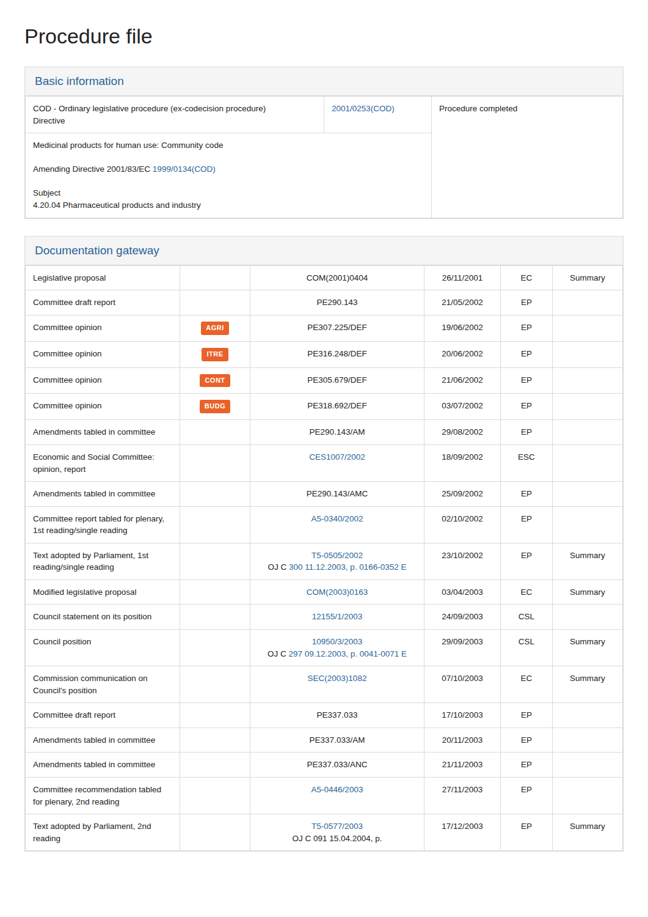Procedure file
Basic information
| COD - Ordinary legislative procedure (ex-codecision procedure) Directive | 2001/0253(COD) | Procedure completed |
| Medicinal products for human use: Community code Amending Directive 2001/83/EC 1999/0134(COD) Subject 4.20.04 Pharmaceutical products and industry |
Documentation gateway
| Legislative proposal | | COM(2001)0404 | 26/11/2001 | EC | Summary |
| Committee draft report | | PE290.143 | 21/05/2002 | EP | |
| Committee opinion | AGRI | PE307.225/DEF | 19/06/2002 | EP | |
| Committee opinion | ITRE | PE316.248/DEF | 20/06/2002 | EP | |
| Committee opinion | CONT | PE305.679/DEF | 21/06/2002 | EP | |
| Committee opinion | BUDG | PE318.692/DEF | 03/07/2002 | EP | |
| Amendments tabled in committee | | PE290.143/AM | 29/08/2002 | EP | |
| Economic and Social Committee: opinion, report | | CES1007/2002 | 18/09/2002 | ESC | |
| Amendments tabled in committee | | PE290.143/AMC | 25/09/2002 | EP | |
| Committee report tabled for plenary, 1st reading/single reading | | A5-0340/2002 | 02/10/2002 | EP | |
| Text adopted by Parliament, 1st reading/single reading | | T5-0505/2002 OJ C 300 11.12.2003, p. 0166-0352 E | 23/10/2002 | EP | Summary |
| Modified legislative proposal | | COM(2003)0163 | 03/04/2003 | EC | Summary |
| Council statement on its position | | 12155/1/2003 | 24/09/2003 | CSL | |
| Council position | | 10950/3/2003 OJ C 297 09.12.2003, p. 0041-0071 E | 29/09/2003 | CSL | Summary |
| Commission communication on Council's position | | SEC(2003)1082 | 07/10/2003 | EC | Summary |
| Committee draft report | | PE337.033 | 17/10/2003 | EP | |
| Amendments tabled in committee | | PE337.033/AM | 20/11/2003 | EP | |
| Amendments tabled in committee | | PE337.033/ANC | 21/11/2003 | EP | |
| Committee recommendation tabled for plenary, 2nd reading | | A5-0446/2003 | 27/11/2003 | EP | |
| Text adopted by Parliament, 2nd reading | | T5-0577/2003 OJ C 091 15.04.2004, p. | 17/12/2003 | EP | Summary |